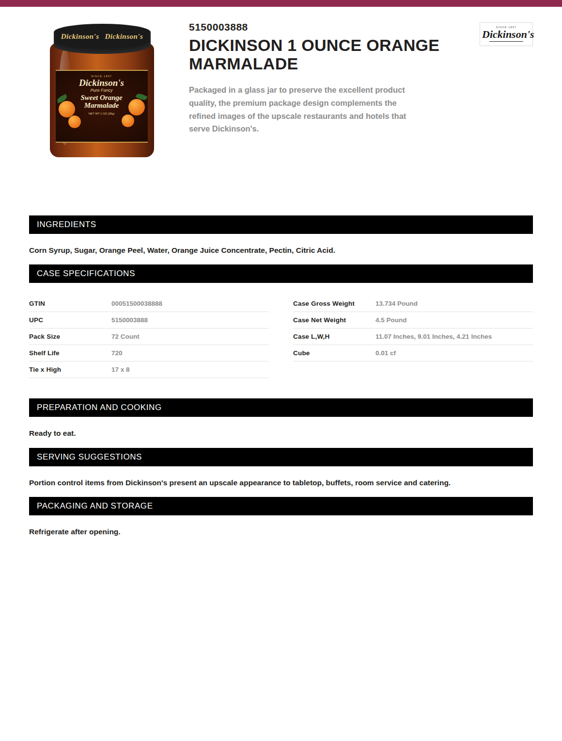Dickinson's Dickinson's
SINCE 1897
Dickinson's
Pure Fancy
Sweet Orange
Marmalade
NET WT 1 OZ (28g)
5150003888
Dickinson 1 Ounce Orange Marmalade
Packaged in a glass jar to preserve the excellent product quality, the premium package design complements the refined images of the upscale restaurants and hotels that serve Dickinson's.
SINCE 1897
Dickinson's
Ingredients
Corn Syrup, Sugar, Orange Peel, Water, Orange Juice Concentrate, Pectin, Citric Acid.
Case Specifications
GTIN
00051500038888
UPC
5150003888
Pack Size
72 Count
Shelf Life
720
Tie x High
17 x 8
Case Gross Weight
13.734 Pound
Case Net Weight
4.5 Pound
Case L,W,H
11.07 Inches, 9.01 Inches, 4.21 Inches
Cube
0.01 cf
Preparation and Cooking
Ready to eat.
Serving Suggestions
Portion control items from Dickinson's present an upscale appearance to tabletop, buffets, room service and catering.
Packaging and Storage
Refrigerate after opening.